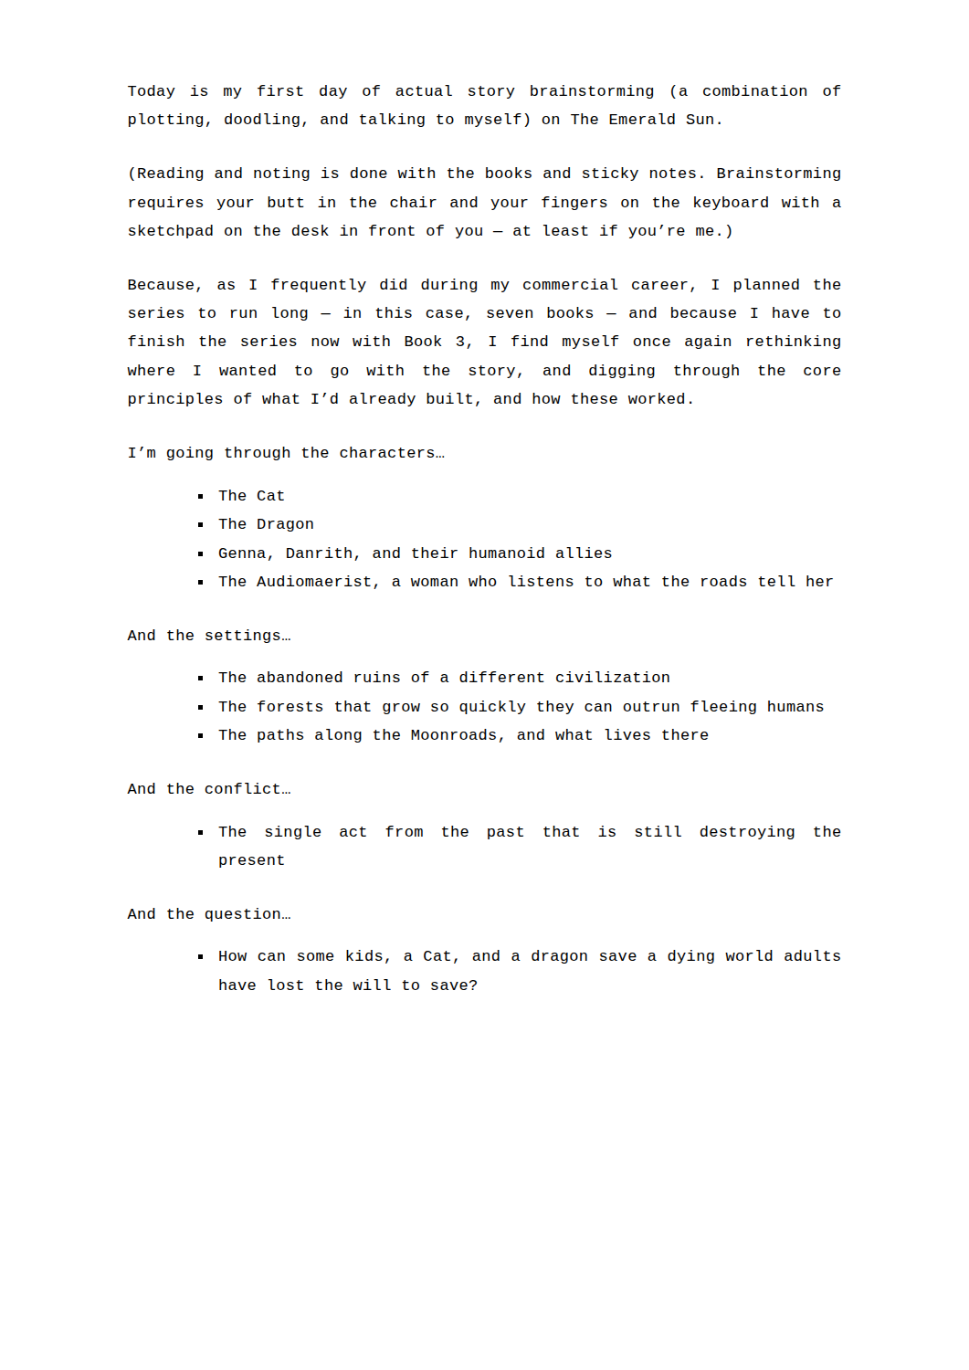Today is my first day of actual story brainstorming (a combination of plotting, doodling, and talking to myself) on The Emerald Sun.
(Reading and noting is done with the books and sticky notes. Brainstorming requires your butt in the chair and your fingers on the keyboard with a sketchpad on the desk in front of you — at least if you’re me.)
Because, as I frequently did during my commercial career, I planned the series to run long — in this case, seven books — and because I have to finish the series now with Book 3, I find myself once again rethinking where I wanted to go with the story, and digging through the core principles of what I’d already built, and how these worked.
I’m going through the characters…
The Cat
The Dragon
Genna, Danrith, and their humanoid allies
The Audiomaerist, a woman who listens to what the roads tell her
And the settings…
The abandoned ruins of a different civilization
The forests that grow so quickly they can outrun fleeing humans
The paths along the Moonroads, and what lives there
And the conflict…
The single act from the past that is still destroying the present
And the question…
How can some kids, a Cat, and a dragon save a dying world adults have lost the will to save?